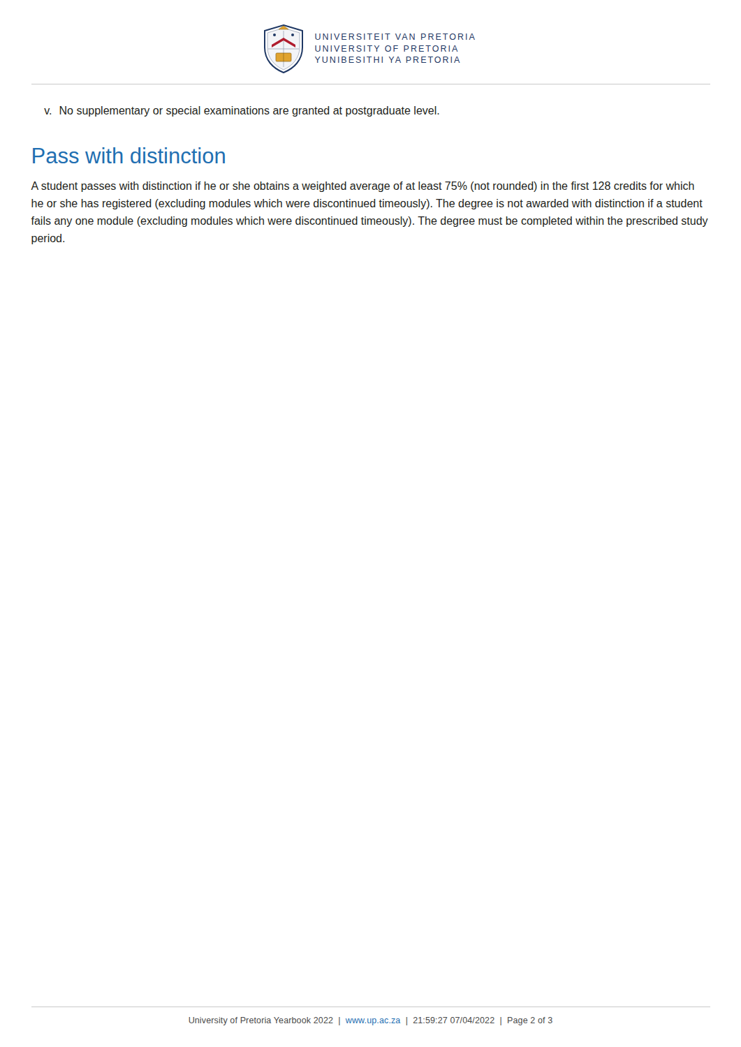Universiteit van Pretoria
University of Pretoria
Yunibesithi ya Pretoria
v. No supplementary or special examinations are granted at postgraduate level.
Pass with distinction
A student passes with distinction if he or she obtains a weighted average of at least 75% (not rounded) in the first 128 credits for which he or she has registered (excluding modules which were discontinued timeously). The degree is not awarded with distinction if a student fails any one module (excluding modules which were discontinued timeously). The degree must be completed within the prescribed study period.
University of Pretoria Yearbook 2022 | www.up.ac.za | 21:59:27 07/04/2022 | Page 2 of 3